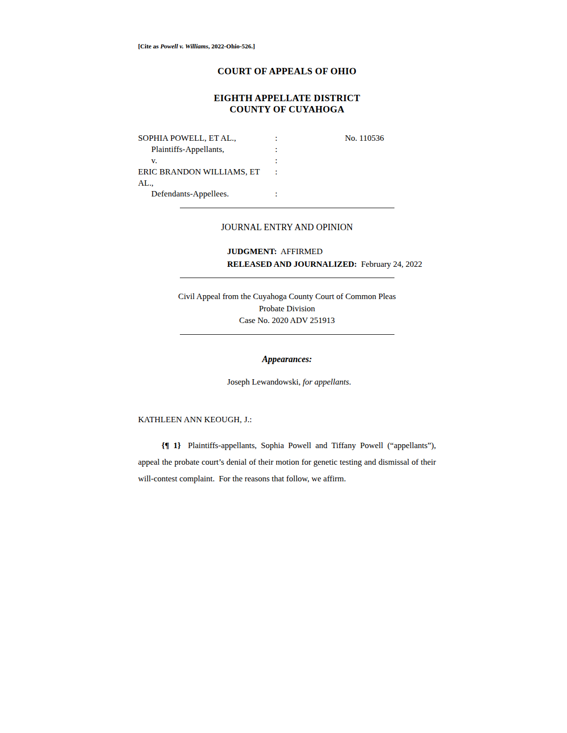[Cite as Powell v. Williams, 2022-Ohio-526.]
COURT OF APPEALS OF OHIO
EIGHTH APPELLATE DISTRICTCOUNTY OF CUYAHOGA
| SOPHIA POWELL, ET AL., | : | No. 110536 |
| Plaintiffs-Appellants, | : |
| v. | : |
| ERIC BRANDON WILLIAMS, ET AL., | : |
| Defendants-Appellees. | : | |
JOURNAL ENTRY AND OPINION
JUDGMENT: AFFIRMED
RELEASED AND JOURNALIZED: February 24, 2022
Civil Appeal from the Cuyahoga County Court of Common Pleas
Probate Division
Case No. 2020 ADV 251913
Appearances:
Joseph Lewandowski, for appellants.
KATHLEEN ANN KEOUGH, J.:
{¶ 1} Plaintiffs-appellants, Sophia Powell and Tiffany Powell (“appellants”), appeal the probate court’s denial of their motion for genetic testing and dismissal of their will-contest complaint. For the reasons that follow, we affirm.